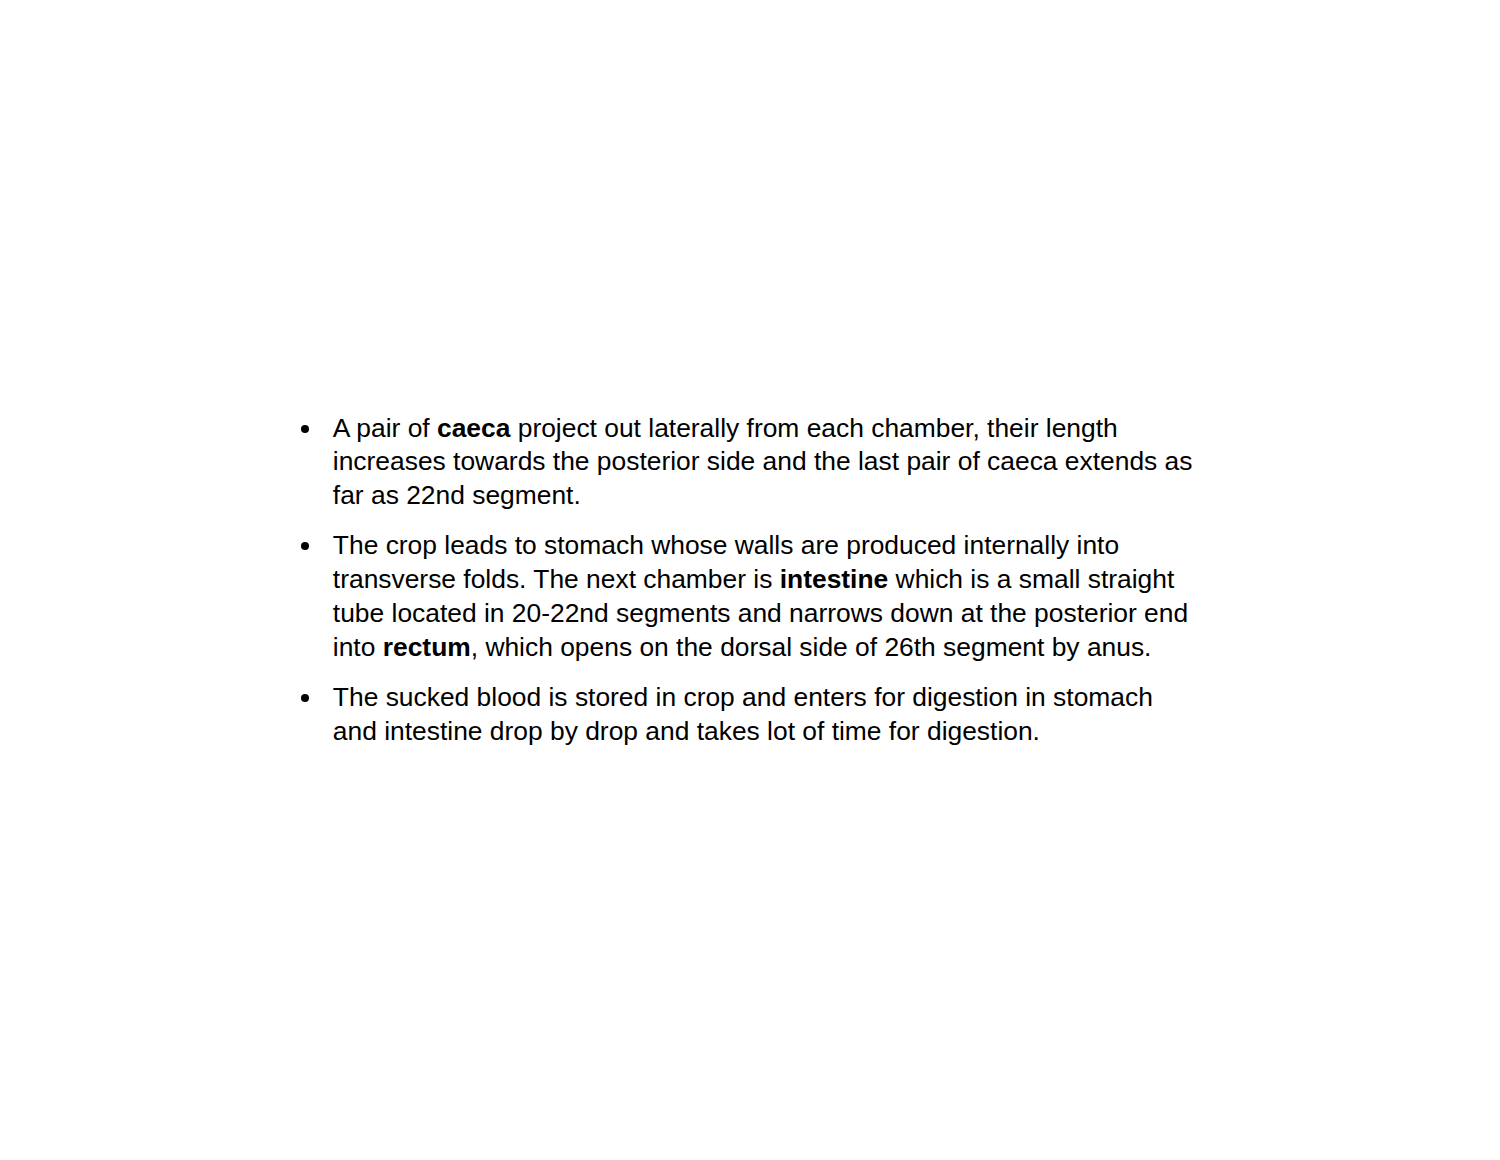A pair of caeca project out laterally from each chamber, their length increases towards the posterior side and the last pair of caeca extends as far as 22nd segment.
The crop leads to stomach whose walls are produced internally into transverse folds. The next chamber is intestine which is a small straight tube located in 20-22nd segments and narrows down at the posterior end into rectum, which opens on the dorsal side of 26th segment by anus.
The sucked blood is stored in crop and enters for digestion in stomach and intestine drop by drop and takes lot of time for digestion.